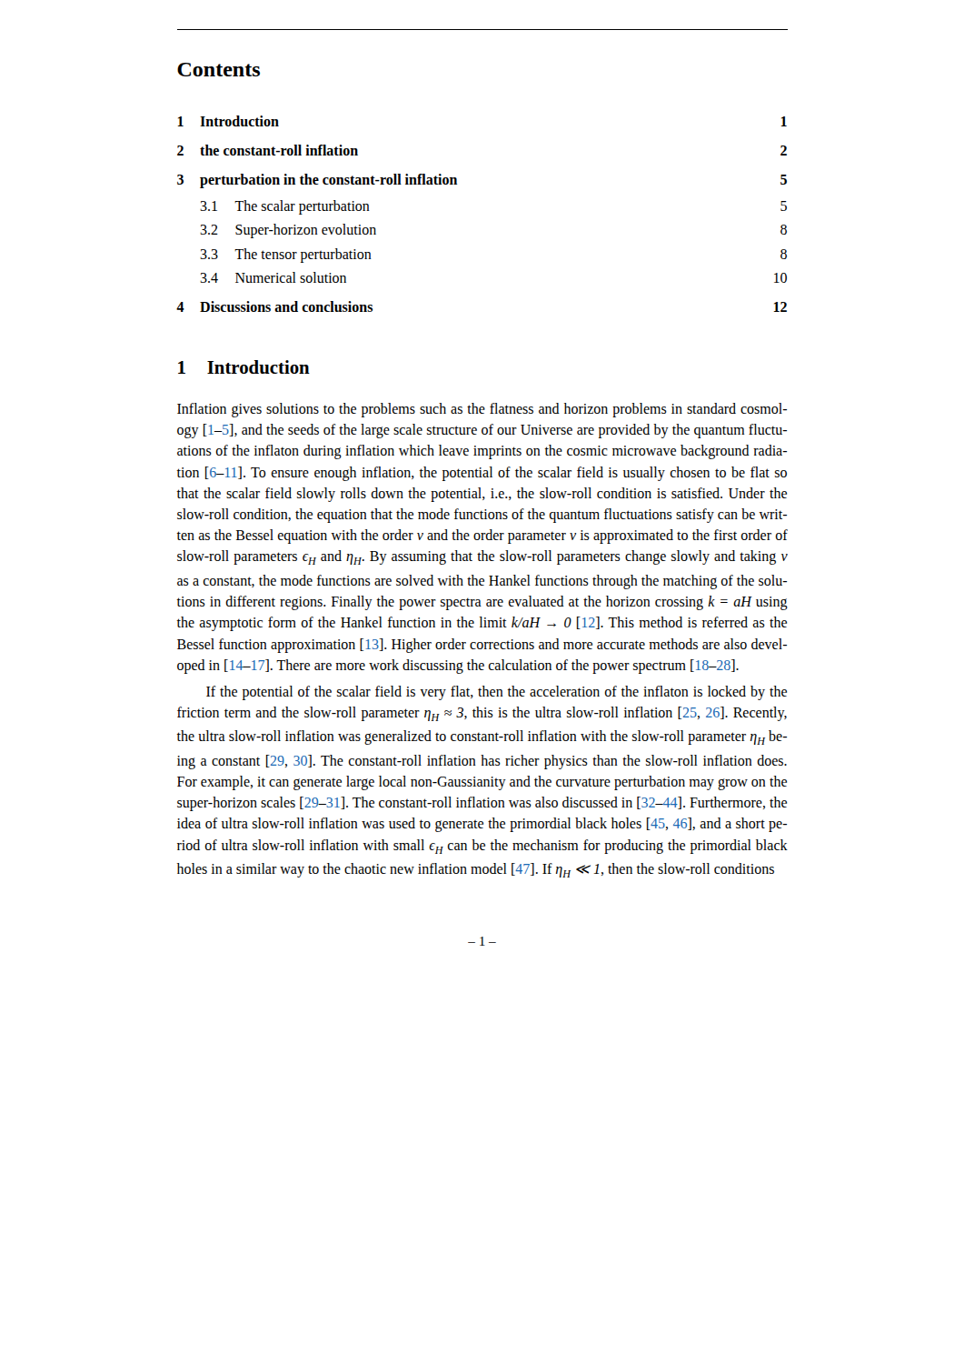Contents
1 Introduction 1
2 the constant-roll inflation 2
3 perturbation in the constant-roll inflation 5
3.1 The scalar perturbation 5
3.2 Super-horizon evolution 8
3.3 The tensor perturbation 8
3.4 Numerical solution 10
4 Discussions and conclusions 12
1 Introduction
Inflation gives solutions to the problems such as the flatness and horizon problems in standard cosmology [1–5], and the seeds of the large scale structure of our Universe are provided by the quantum fluctuations of the inflaton during inflation which leave imprints on the cosmic microwave background radiation [6–11]. To ensure enough inflation, the potential of the scalar field is usually chosen to be flat so that the scalar field slowly rolls down the potential, i.e., the slow-roll condition is satisfied. Under the slow-roll condition, the equation that the mode functions of the quantum fluctuations satisfy can be written as the Bessel equation with the order ν and the order parameter ν is approximated to the first order of slow-roll parameters ϵH and ηH. By assuming that the slow-roll parameters change slowly and taking ν as a constant, the mode functions are solved with the Hankel functions through the matching of the solutions in different regions. Finally the power spectra are evaluated at the horizon crossing k = aH using the asymptotic form of the Hankel function in the limit k/aH → 0 [12]. This method is referred as the Bessel function approximation [13]. Higher order corrections and more accurate methods are also developed in [14–17]. There are more work discussing the calculation of the power spectrum [18–28].
If the potential of the scalar field is very flat, then the acceleration of the inflaton is locked by the friction term and the slow-roll parameter ηH ≈ 3, this is the ultra slow-roll inflation [25, 26]. Recently, the ultra slow-roll inflation was generalized to constant-roll inflation with the slow-roll parameter ηH being a constant [29, 30]. The constant-roll inflation has richer physics than the slow-roll inflation does. For example, it can generate large local non-Gaussianity and the curvature perturbation may grow on the super-horizon scales [29–31]. The constant-roll inflation was also discussed in [32–44]. Furthermore, the idea of ultra slow-roll inflation was used to generate the primordial black holes [45, 46], and a short period of ultra slow-roll inflation with small ϵH can be the mechanism for producing the primordial black holes in a similar way to the chaotic new inflation model [47]. If ηH ≪ 1, then the slow-roll conditions
– 1 –